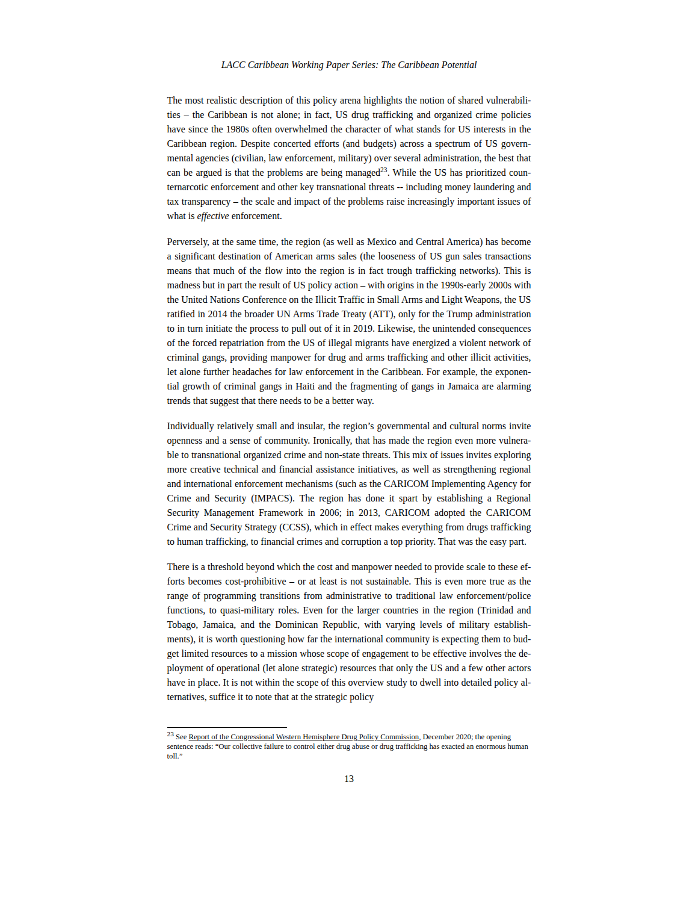LACC Caribbean Working Paper Series: The Caribbean Potential
The most realistic description of this policy arena highlights the notion of shared vulnerabilities – the Caribbean is not alone; in fact, US drug trafficking and organized crime policies have since the 1980s often overwhelmed the character of what stands for US interests in the Caribbean region. Despite concerted efforts (and budgets) across a spectrum of US governmental agencies (civilian, law enforcement, military) over several administration, the best that can be argued is that the problems are being managed23. While the US has prioritized counternarcotic enforcement and other key transnational threats -- including money laundering and tax transparency – the scale and impact of the problems raise increasingly important issues of what is effective enforcement.
Perversely, at the same time, the region (as well as Mexico and Central America) has become a significant destination of American arms sales (the looseness of US gun sales transactions means that much of the flow into the region is in fact trough trafficking networks). This is madness but in part the result of US policy action – with origins in the 1990s-early 2000s with the United Nations Conference on the Illicit Traffic in Small Arms and Light Weapons, the US ratified in 2014 the broader UN Arms Trade Treaty (ATT), only for the Trump administration to in turn initiate the process to pull out of it in 2019. Likewise, the unintended consequences of the forced repatriation from the US of illegal migrants have energized a violent network of criminal gangs, providing manpower for drug and arms trafficking and other illicit activities, let alone further headaches for law enforcement in the Caribbean. For example, the exponential growth of criminal gangs in Haiti and the fragmenting of gangs in Jamaica are alarming trends that suggest that there needs to be a better way.
Individually relatively small and insular, the region’s governmental and cultural norms invite openness and a sense of community. Ironically, that has made the region even more vulnerable to transnational organized crime and non-state threats. This mix of issues invites exploring more creative technical and financial assistance initiatives, as well as strengthening regional and international enforcement mechanisms (such as the CARICOM Implementing Agency for Crime and Security (IMPACS). The region has done it spart by establishing a Regional Security Management Framework in 2006; in 2013, CARICOM adopted the CARICOM Crime and Security Strategy (CCSS), which in effect makes everything from drugs trafficking to human trafficking, to financial crimes and corruption a top priority. That was the easy part.
There is a threshold beyond which the cost and manpower needed to provide scale to these efforts becomes cost-prohibitive – or at least is not sustainable. This is even more true as the range of programming transitions from administrative to traditional law enforcement/police functions, to quasi-military roles. Even for the larger countries in the region (Trinidad and Tobago, Jamaica, and the Dominican Republic, with varying levels of military establishments), it is worth questioning how far the international community is expecting them to budget limited resources to a mission whose scope of engagement to be effective involves the deployment of operational (let alone strategic) resources that only the US and a few other actors have in place. It is not within the scope of this overview study to dwell into detailed policy alternatives, suffice it to note that at the strategic policy
23 See Report of the Congressional Western Hemisphere Drug Policy Commission, December 2020; the opening sentence reads: “Our collective failure to control either drug abuse or drug trafficking has exacted an enormous human toll.”
13